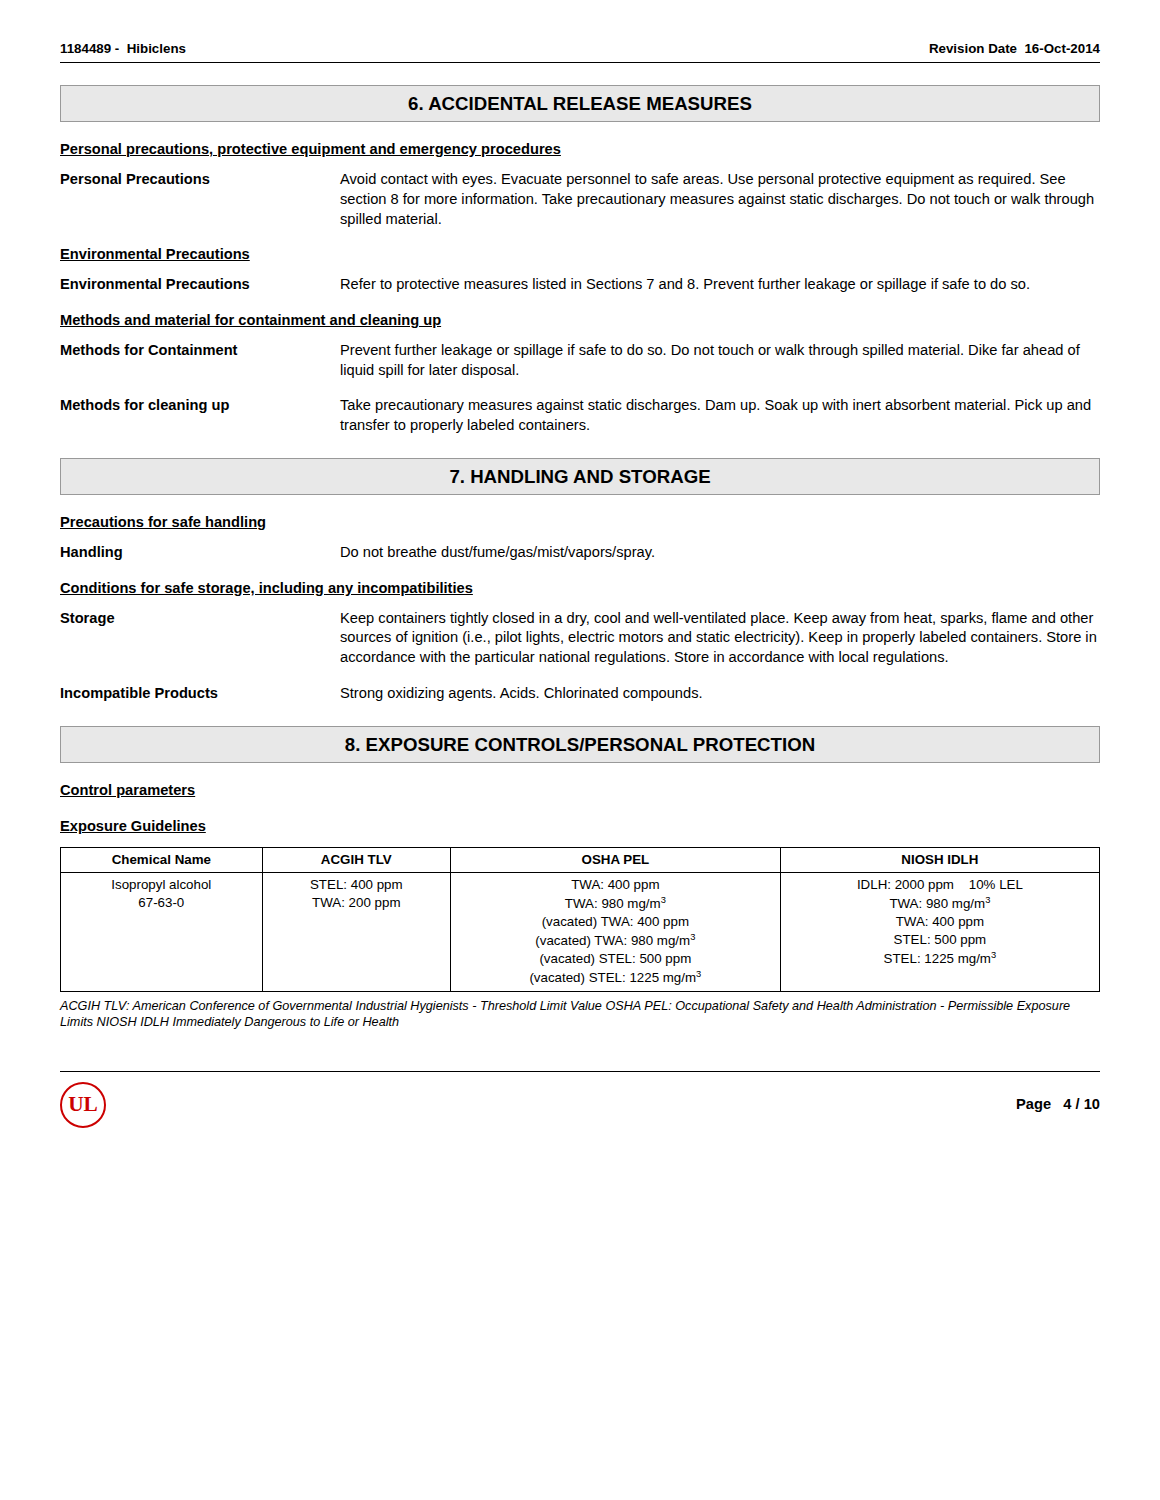1184489 - Hibiclens
Revision Date 16-Oct-2014
6. ACCIDENTAL RELEASE MEASURES
Personal precautions, protective equipment and emergency procedures
Personal Precautions
Avoid contact with eyes. Evacuate personnel to safe areas. Use personal protective equipment as required. See section 8 for more information. Take precautionary measures against static discharges. Do not touch or walk through spilled material.
Environmental Precautions
Environmental Precautions
Refer to protective measures listed in Sections 7 and 8. Prevent further leakage or spillage if safe to do so.
Methods and material for containment and cleaning up
Methods for Containment
Prevent further leakage or spillage if safe to do so. Do not touch or walk through spilled material. Dike far ahead of liquid spill for later disposal.
Methods for cleaning up
Take precautionary measures against static discharges. Dam up. Soak up with inert absorbent material. Pick up and transfer to properly labeled containers.
7. HANDLING AND STORAGE
Precautions for safe handling
Handling
Do not breathe dust/fume/gas/mist/vapors/spray.
Conditions for safe storage, including any incompatibilities
Storage
Keep containers tightly closed in a dry, cool and well-ventilated place. Keep away from heat, sparks, flame and other sources of ignition (i.e., pilot lights, electric motors and static electricity). Keep in properly labeled containers. Store in accordance with the particular national regulations. Store in accordance with local regulations.
Incompatible Products
Strong oxidizing agents. Acids. Chlorinated compounds.
8. EXPOSURE CONTROLS/PERSONAL PROTECTION
Control parameters
Exposure Guidelines
| Chemical Name | ACGIH TLV | OSHA PEL | NIOSH IDLH |
| --- | --- | --- | --- |
| Isopropyl alcohol 67-63-0 | STEL: 400 ppm TWA: 200 ppm | TWA: 400 ppm TWA: 980 mg/m 3 (vacated) TWA: 400 ppm (vacated) TWA: 980 mg/m 3 (vacated) STEL: 500 ppm (vacated) STEL: 1225 mg/m 3 | IDLH: 2000 ppm 10% LEL TWA: 980 mg/m 3 TWA: 400 ppm STEL: 500 ppm STEL: 1225 mg/m 3 |
ACGIH TLV: American Conference of Governmental Industrial Hygienists - Threshold Limit Value OSHA PEL: Occupational Safety and Health Administration - Permissible Exposure Limits NIOSH IDLH Immediately Dangerous to Life or Health
UL
Page 4 / 10